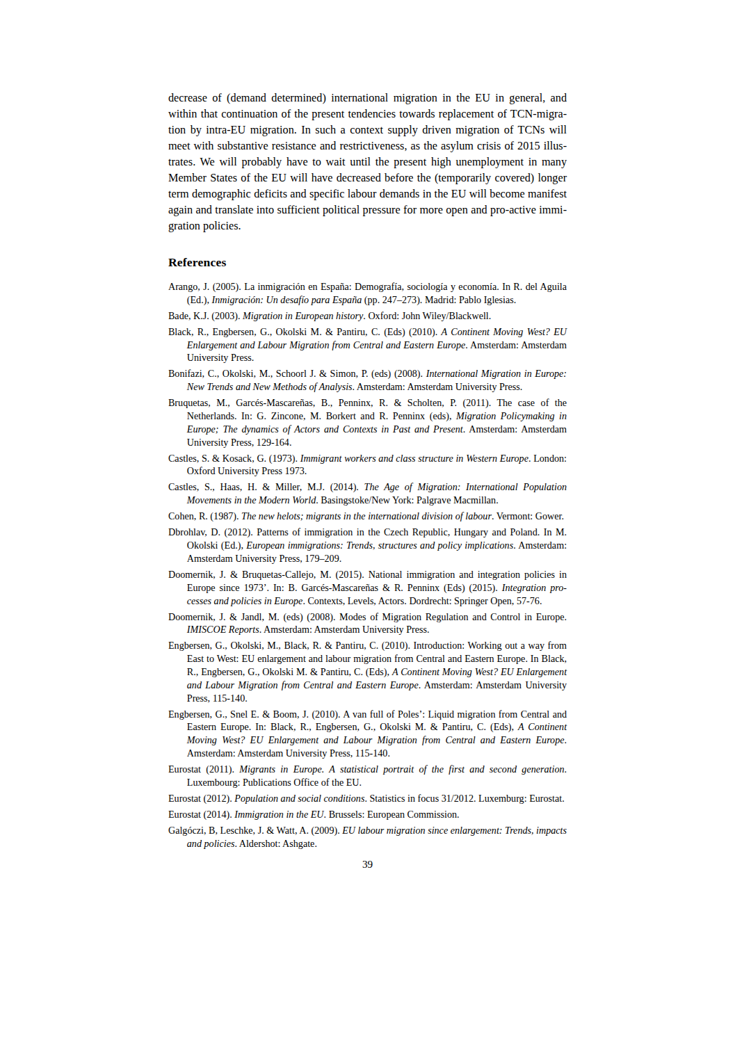decrease of (demand determined) international migration in the EU in general, and within that continuation of the present tendencies towards replacement of TCN-migration by intra-EU migration. In such a context supply driven migration of TCNs will meet with substantive resistance and restrictiveness, as the asylum crisis of 2015 illustrates. We will probably have to wait until the present high unemployment in many Member States of the EU will have decreased before the (temporarily covered) longer term demographic deficits and specific labour demands in the EU will become manifest again and translate into sufficient political pressure for more open and pro-active immigration policies.
References
Arango, J. (2005). La inmigración en España: Demografía, sociología y economía. In R. del Aguila (Ed.), Inmigración: Un desafío para España (pp. 247–273). Madrid: Pablo Iglesias.
Bade, K.J. (2003). Migration in European history. Oxford: John Wiley/Blackwell.
Black, R., Engbersen, G., Okolski M. & Pantiru, C. (Eds) (2010). A Continent Moving West? EU Enlargement and Labour Migration from Central and Eastern Europe. Amsterdam: Amsterdam University Press.
Bonifazi, C., Okolski, M., Schoorl J. & Simon, P. (eds) (2008). International Migration in Europe: New Trends and New Methods of Analysis. Amsterdam: Amsterdam University Press.
Bruquetas, M., Garcés-Mascareñas, B., Penninx, R. & Scholten, P. (2011). The case of the Netherlands. In: G. Zincone, M. Borkert and R. Penninx (eds), Migration Policymaking in Europe; The dynamics of Actors and Contexts in Past and Present. Amsterdam: Amsterdam University Press, 129-164.
Castles, S. & Kosack, G. (1973). Immigrant workers and class structure in Western Europe. London: Oxford University Press 1973.
Castles, S., Haas, H. & Miller, M.J. (2014). The Age of Migration: International Population Movements in the Modern World. Basingstoke/New York: Palgrave Macmillan.
Cohen, R. (1987). The new helots; migrants in the international division of labour. Vermont: Gower.
Dbrohlav, D. (2012). Patterns of immigration in the Czech Republic, Hungary and Poland. In M. Okolski (Ed.), European immigrations: Trends, structures and policy implications. Amsterdam: Amsterdam University Press, 179–209.
Doomernik, J. & Bruquetas-Callejo, M. (2015). National immigration and integration policies in Europe since 1973’. In: B. Garcés-Mascareñas & R. Penninx (Eds) (2015). Integration processes and policies in Europe. Contexts, Levels, Actors. Dordrecht: Springer Open, 57-76.
Doomernik, J. & Jandl, M. (eds) (2008). Modes of Migration Regulation and Control in Europe. IMISCOE Reports. Amsterdam: Amsterdam University Press.
Engbersen, G., Okolski, M., Black, R. & Pantiru, C. (2010). Introduction: Working out a way from East to West: EU enlargement and labour migration from Central and Eastern Europe. In Black, R., Engbersen, G., Okolski M. & Pantiru, C. (Eds), A Continent Moving West? EU Enlargement and Labour Migration from Central and Eastern Europe. Amsterdam: Amsterdam University Press, 115-140.
Engbersen, G., Snel E. & Boom, J. (2010). A van full of Poles’: Liquid migration from Central and Eastern Europe. In: Black, R., Engbersen, G., Okolski M. & Pantiru, C. (Eds), A Continent Moving West? EU Enlargement and Labour Migration from Central and Eastern Europe. Amsterdam: Amsterdam University Press, 115-140.
Eurostat (2011). Migrants in Europe. A statistical portrait of the first and second generation. Luxembourg: Publications Office of the EU.
Eurostat (2012). Population and social conditions. Statistics in focus 31/2012. Luxemburg: Eurostat.
Eurostat (2014). Immigration in the EU. Brussels: European Commission.
Galgóczi, B, Leschke, J. & Watt, A. (2009). EU labour migration since enlargement: Trends, impacts and policies. Aldershot: Ashgate.
39